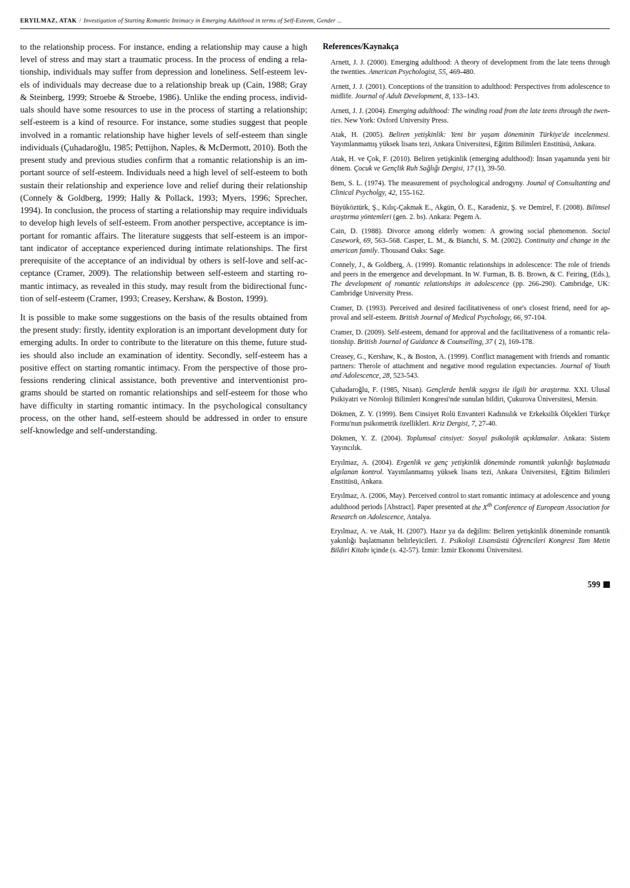ERYILMAZ, ATAK/Investigation of Starting Romantic Intimacy in Emerging Adulthood in terms of Self-Esteem, Gender ...
to the relationship process. For instance, ending a relationship may cause a high level of stress and may start a traumatic process. In the process of ending a relationship, individuals may suffer from depression and loneliness. Self-esteem levels of individuals may decrease due to a relationship break up (Cain, 1988; Gray & Steinberg, 1999; Stroebe & Stroebe, 1986). Unlike the ending process, individuals should have some resources to use in the process of starting a relationship; self-esteem is a kind of resource. For instance, some studies suggest that people involved in a romantic relationship have higher levels of self-esteem than single individuals (Çuhadaroğlu, 1985; Pettijhon, Naples, & McDermott, 2010). Both the present study and previous studies confirm that a romantic relationship is an important source of self-esteem. Individuals need a high level of self-esteem to both sustain their relationship and experience love and relief during their relationship (Connely & Goldberg, 1999; Hally & Pollack, 1993; Myers, 1996; Sprecher, 1994). In conclusion, the process of starting a relationship may require individuals to develop high levels of self-esteem. From another perspective, acceptance is important for romantic affairs. The literature suggests that self-esteem is an important indicator of acceptance experienced during intimate relationships. The first prerequisite of the acceptance of an individual by others is self-love and self-acceptance (Cramer, 2009). The relationship between self-esteem and starting romantic intimacy, as revealed in this study, may result from the bidirectional function of self-esteem (Cramer, 1993; Creasey, Kershaw, & Boston, 1999).
It is possible to make some suggestions on the basis of the results obtained from the present study: firstly, identity exploration is an important development duty for emerging adults. In order to contribute to the literature on this theme, future studies should also include an examination of identity. Secondly, self-esteem has a positive effect on starting romantic intimacy. From the perspective of those professions rendering clinical assistance, both preventive and interventionist programs should be started on romantic relationships and self-esteem for those who have difficulty in starting romantic intimacy. In the psychological consultancy process, on the other hand, self-esteem should be addressed in order to ensure self-knowledge and self-understanding.
References/Kaynakça
Arnett, J. J. (2000). Emerging adulthood: A theory of development from the late teens through the twenties. American Psychologist, 55, 469-480.
Arnett, J. J. (2001). Conceptions of the transition to adulthood: Perspectives from adolescence to midlife. Journal of Adult Development, 8, 133–143.
Arnett, J. J. (2004). Emerging adulthood: The winding road from the late teens through the twenties. New York: Oxford University Press.
Atak, H. (2005). Beliren yetişkinlik: Yeni bir yaşam döneminin Türkiye'de incelenmesi. Yayımlanmamış yüksek lisans tezi, Ankara Üniversitesi, Eğitim Bilimleri Enstitüsü, Ankara.
Atak, H. ve Çok, F. (2010). Beliren yetişkinlik (emerging adulthood): İnsan yaşamında yeni bir dönem. Çocuk ve Gençlik Ruh Sağlığı Dergisi, 17 (1), 39-50.
Bem, S. L. (1974). The measurement of psychological androgyny. Jounal of Consultanting and Clinical Psycholgy, 42, 155-162.
Büyüköztürk, Ş., Kılıç-Çakmak E., Akgün, Ö. E., Karadeniz, Ş. ve Demirel, F. (2008). Bilimsel araştırma yöntemleri (gen. 2. bs). Ankara: Pegem A.
Cain, D. (1988). Divorce among elderly women: A growing social phenomenon. Social Casework, 69, 563–568. Casper, L. M., & Bianchi, S. M. (2002). Continuity and change in the american family. Thousand Oaks: Sage.
Connely, J., & Goldberg, A. (1999). Romantic relationships in adolescence: The role of friends and peers in the emergence and developmant. In W. Furman, B. B. Brown, & C. Feiring, (Eds.), The development of romantic relationships in adolescence (pp. 266-290). Cambridge, UK: Cambridge University Press.
Cramer, D. (1993). Perceived and desired facilitativeness of one's closest friend, need for approval and self-esteem. British Journal of Medical Psychology, 66, 97-104.
Cramer, D. (2009). Self-esteem, demand for approval and the facilitativeness of a romantic relationship. British Journal of Guidance & Counselling, 37 ( 2), 169-178.
Creasey, G., Kershaw, K., & Boston, A. (1999). Conflict management with friends and romantic partners: Therole of attachment and negative mood regulation expectancies. Journal of Youth and Adolescence, 28, 523-543.
Çuhadaroğlu, F. (1985, Nisan). Gençlerde benlik saygısı ile ilgili bir araştırma. XXI. Ulusal Psikiyatri ve Nöroloji Bilimleri Kongresi'nde sunulan bildiri, Çukurova Üniversitesi, Mersin.
Dökmen, Z. Y. (1999). Bem Cinsiyet Rolü Envanteri Kadınsılık ve Erkeksilik Ölçekleri Türkçe Formu'nun psikometrik özellikleri. Kriz Dergisi, 7, 27-40.
Dökmen, Y. Z. (2004). Toplumsal cinsiyet: Sosyal psikolojik açıklamalar. Ankara: Sistem Yayıncılık.
Eryılmaz, A. (2004). Ergenlik ve genç yetişkinlik döneminde romantik yakınlığı başlatmada algılanan kontrol. Yayımlanmamış yüksek lisans tezi, Ankara Üniversitesi, Eğitim Bilimleri Enstitüsü, Ankara.
Eryılmaz, A. (2006, May). Perceived control to start romantic intimacy at adolescence and young adulthood periods [Abstract]. Paper presented at the Xth Conference of European Association for Research on Adolescence, Antalya.
Eryılmaz, A. ve Atak, H. (2007). Hazır ya da değilim: Beliren yetişkinlik döneminde romantik yakınlığı başlatmanın belirleyicileri. 1. Psikoloji Lisansüstü Öğrencileri Kongresi Tam Metin Bildiri Kitabı içinde (s. 42-57). İzmir: İzmir Ekonomi Üniversitesi.
599